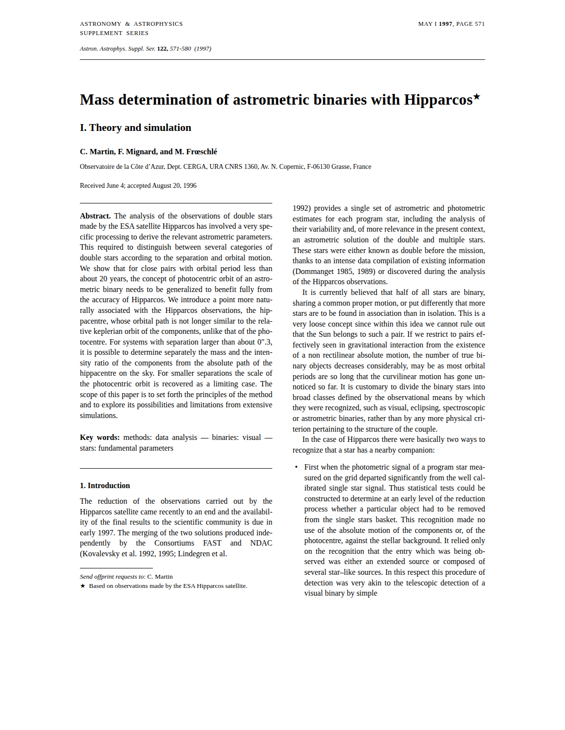Astronomy & Astrophysics
Supplement Series
May I 1997, page 571
Astron. Astrophys. Suppl. Ser. 122, 571-580 (1997)
Mass determination of astrometric binaries with Hipparcos★
I. Theory and simulation
C. Martin, F. Mignard, and M. Frœschlé
Observatoire de la Côte d’Azur, Dept. CERGA, URA CNRS 1360, Av. N. Copernic, F-06130 Grasse, France
Received June 4; accepted August 20, 1996
Abstract. The analysis of the observations of double stars made by the ESA satellite Hipparcos has involved a very specific processing to derive the relevant astrometric parameters. This required to distinguish between several categories of double stars according to the separation and orbital motion. We show that for close pairs with orbital period less than about 20 years, the concept of photocentric orbit of an astrometric binary needs to be generalized to benefit fully from the accuracy of Hipparcos. We introduce a point more naturally associated with the Hipparcos observations, the hippacentre, whose orbital path is not longer similar to the relative keplerian orbit of the components, unlike that of the photocentre. For systems with separation larger than about 0″.3, it is possible to determine separately the mass and the intensity ratio of the components from the absolute path of the hippacentre on the sky. For smaller separations the scale of the photocentric orbit is recovered as a limiting case. The scope of this paper is to set forth the principles of the method and to explore its possibilities and limitations from extensive simulations.
Key words: methods: data analysis — binaries: visual — stars: fundamental parameters
1. Introduction
The reduction of the observations carried out by the Hipparcos satellite came recently to an end and the availability of the final results to the scientific community is due in early 1997. The merging of the two solutions produced independently by the Consortiums FAST and NDAC (Kovalevsky et al. 1992, 1995; Lindegren et al.
Send offprint requests to: C. Martin
★ Based on observations made by the ESA Hipparcos satellite.
1992) provides a single set of astrometric and photometric estimates for each program star, including the analysis of their variability and, of more relevance in the present context, an astrometric solution of the double and multiple stars. These stars were either known as double before the mission, thanks to an intense data compilation of existing information (Dommanget 1985, 1989) or discovered during the analysis of the Hipparcos observations.
It is currently believed that half of all stars are binary, sharing a common proper motion, or put differently that more stars are to be found in association than in isolation. This is a very loose concept since within this idea we cannot rule out that the Sun belongs to such a pair. If we restrict to pairs effectively seen in gravitational interaction from the existence of a non rectilinear absolute motion, the number of true binary objects decreases considerably, may be as most orbital periods are so long that the curvilinear motion has gone unnoticed so far. It is customary to divide the binary stars into broad classes defined by the observational means by which they were recognized, such as visual, eclipsing, spectroscopic or astrometric binaries, rather than by any more physical criterion pertaining to the structure of the couple.
In the case of Hipparcos there were basically two ways to recognize that a star has a nearby companion:
First when the photometric signal of a program star measured on the grid departed significantly from the well calibrated single star signal. Thus statistical tests could be constructed to determine at an early level of the reduction process whether a particular object had to be removed from the single stars basket. This recognition made no use of the absolute motion of the components or, of the photocentre, against the stellar background. It relied only on the recognition that the entry which was being observed was either an extended source or composed of several star–like sources. In this respect this procedure of detection was very akin to the telescopic detection of a visual binary by simple